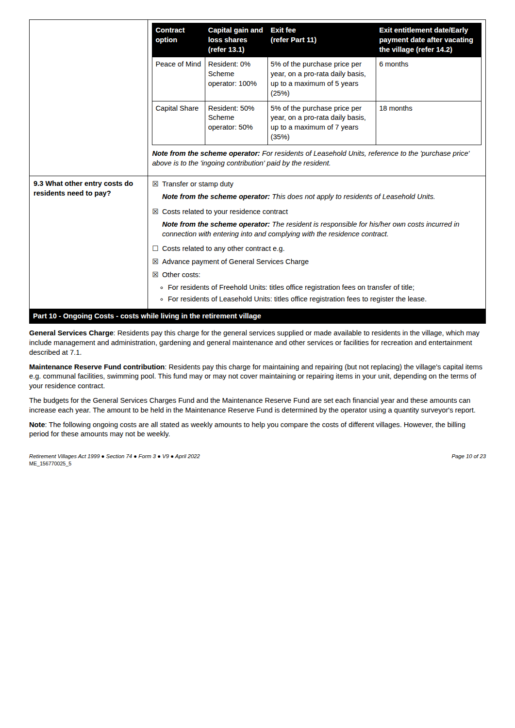| | / Contract option / Capital gain and loss shares (refer 13.1) / Exit fee (refer Part 11) / Exit entitlement date/Early payment date after vacating the village (refer 14.2) / / --- / --- / --- / --- / / Peace of Mind / Resident: 0% Scheme operator: 100% / 5% of the purchase price per year, on a pro-rata daily basis, up to a maximum of 5 years (25%) / 6 months / / Capital Share / Resident: 50% Scheme operator: 50% / 5% of the purchase price per year, on a pro-rata daily basis, up to a maximum of 7 years (35%) / 18 months / Note from the scheme operator: For residents of Leasehold Units, reference to the 'purchase price' above is to the 'ingoing contribution' paid by the resident. |
| 9.3 What other entry costs do residents need to pay? | ☒ Transfer or stamp duty Note from the scheme operator: This does not apply to residents of Leasehold Units. ☒ Costs related to your residence contract Note from the scheme operator: The resident is responsible for his/her own costs incurred in connection with entering into and complying with the residence contract. ☐ Costs related to any other contract e.g. ☒ Advance payment of General Services Charge ☒ Other costs: For residents of Freehold Units: titles office registration fees on transfer of title; For residents of Leasehold Units: titles office registration fees to register the lease. |
Part 10 - Ongoing Costs - costs while living in the retirement village
General Services Charge: Residents pay this charge for the general services supplied or made available to residents in the village, which may include management and administration, gardening and general maintenance and other services or facilities for recreation and entertainment described at 7.1.
Maintenance Reserve Fund contribution: Residents pay this charge for maintaining and repairing (but not replacing) the village's capital items e.g. communal facilities, swimming pool. This fund may or may not cover maintaining or repairing items in your unit, depending on the terms of your residence contract.
The budgets for the General Services Charges Fund and the Maintenance Reserve Fund are set each financial year and these amounts can increase each year. The amount to be held in the Maintenance Reserve Fund is determined by the operator using a quantity surveyor's report.
Note: The following ongoing costs are all stated as weekly amounts to help you compare the costs of different villages. However, the billing period for these amounts may not be weekly.
Retirement Villages Act 1999 ● Section 74 ● Form 3 ● V9 ● April 2022
ME_156770025_5
Page 10 of 23